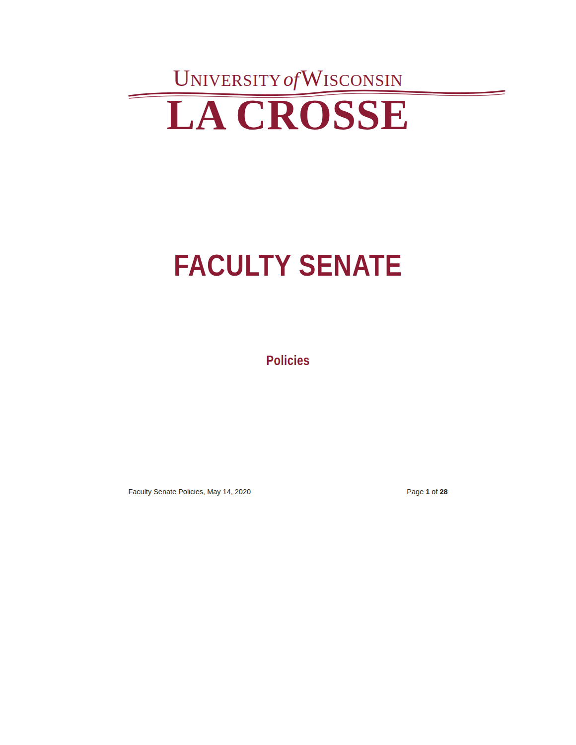University of Wisconsin
La Crosse
FACULTY SENATE
Policies
Faculty Senate Policies, May 14, 2020
Page 1 of 28